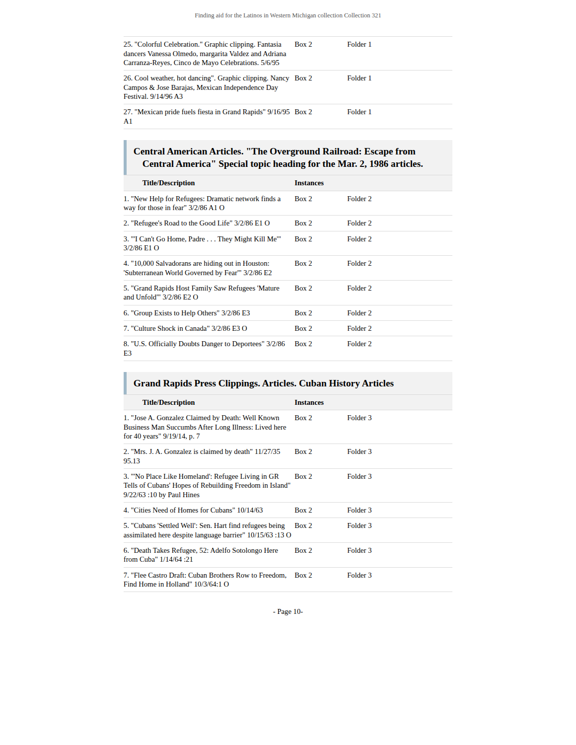Finding aid for the Latinos in Western Michigan collection Collection 321
| 25. "Colorful Celebration." Graphic clipping. Fantasia dancers Vanessa Olmedo, margarita Valdez and Adriana Carranza-Reyes, Cinco de Mayo Celebrations. 5/6/95 | Box 2 | Folder 1 |
| 26. Cool weather, hot dancing". Graphic clipping. Nancy Campos & Jose Barajas, Mexican Independence Day Festival. 9/14/96 A3 | Box 2 | Folder 1 |
| 27. "Mexican pride fuels fiesta in Grand Rapids" 9/16/95 A1 | Box 2 | Folder 1 |
Central American Articles. "The Overground Railroad: Escape from Central America" Special topic heading for the Mar. 2, 1986 articles.
| Title/Description | Instances |
| 1. "New Help for Refugees: Dramatic network finds a way for those in fear" 3/2/86 A1 O | Box 2 | Folder 2 |
| 2. "Refugee's Road to the Good Life" 3/2/86 E1 O | Box 2 | Folder 2 |
| 3. "'I Can't Go Home, Padre . . . They Might Kill Me'" 3/2/86 E1 O | Box 2 | Folder 2 |
| 4. "10,000 Salvadorans are hiding out in Houston: 'Subterranean World Governed by Fear'" 3/2/86 E2 | Box 2 | Folder 2 |
| 5. "Grand Rapids Host Family Saw Refugees 'Mature and Unfold'" 3/2/86 E2 O | Box 2 | Folder 2 |
| 6. "Group Exists to Help Others" 3/2/86 E3 | Box 2 | Folder 2 |
| 7. "Culture Shock in Canada" 3/2/86 E3 O | Box 2 | Folder 2 |
| 8. "U.S. Officially Doubts Danger to Deportees" 3/2/86 E3 | Box 2 | Folder 2 |
Grand Rapids Press Clippings. Articles. Cuban History Articles
| Title/Description | Instances |
| 1. "Jose A. Gonzalez Claimed by Death: Well Known Business Man Succumbs After Long Illness: Lived here for 40 years" 9/19/14, p. 7 | Box 2 | Folder 3 |
| 2. "Mrs. J. A. Gonzalez is claimed by death" 11/27/35 95.13 | Box 2 | Folder 3 |
| 3. "'No Place Like Homeland': Refugee Living in GR Tells of Cubans' Hopes of Rebuilding Freedom in Island" 9/22/63 :10 by Paul Hines | Box 2 | Folder 3 |
| 4. "Cities Need of Homes for Cubans" 10/14/63 | Box 2 | Folder 3 |
| 5. "Cubans 'Settled Well': Sen. Hart find refugees being assimilated here despite language barrier" 10/15/63 :13 O | Box 2 | Folder 3 |
| 6. "Death Takes Refugee, 52: Adelfo Sotolongo Here from Cuba" 1/14/64 :21 | Box 2 | Folder 3 |
| 7. "Flee Castro Draft: Cuban Brothers Row to Freedom, Find Home in Holland" 10/3/64:1 O | Box 2 | Folder 3 |
- Page 10-